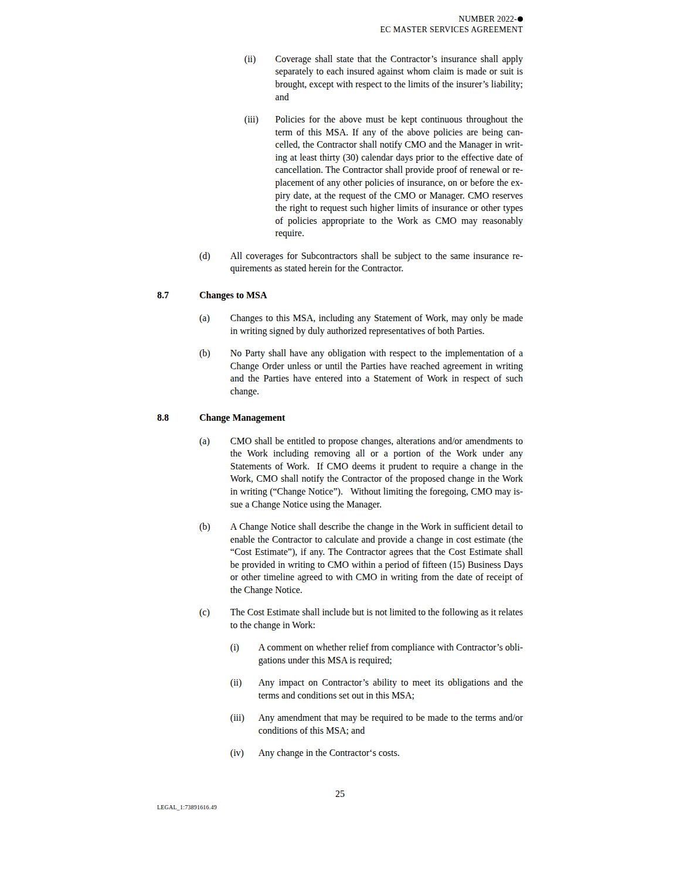NUMBER 2022-
EC MASTER SERVICES AGREEMENT
(ii)
Coverage shall state that the Contractor’s insurance shall apply separately to each insured against whom claim is made or suit is brought, except with respect to the limits of the insurer’s liability; and
(iii)
Policies for the above must be kept continuous throughout the term of this MSA. If any of the above policies are being cancelled, the Contractor shall notify CMO and the Manager in writing at least thirty (30) calendar days prior to the effective date of cancellation. The Contractor shall provide proof of renewal or replacement of any other policies of insurance, on or before the expiry date, at the request of the CMO or Manager. CMO reserves the right to request such higher limits of insurance or other types of policies appropriate to the Work as CMO may reasonably require.
(d)
All coverages for Subcontractors shall be subject to the same insurance requirements as stated herein for the Contractor.
8.7
Changes to MSA
(a)
Changes to this MSA, including any Statement of Work, may only be made in writing signed by duly authorized representatives of both Parties.
(b)
No Party shall have any obligation with respect to the implementation of a Change Order unless or until the Parties have reached agreement in writing and the Parties have entered into a Statement of Work in respect of such change.
8.8
Change Management
(a)
CMO shall be entitled to propose changes, alterations and/or amendments to the Work including removing all or a portion of the Work under any Statements of Work. If CMO deems it prudent to require a change in the Work, CMO shall notify the Contractor of the proposed change in the Work in writing (“Change Notice”). Without limiting the foregoing, CMO may issue a Change Notice using the Manager.
(b)
A Change Notice shall describe the change in the Work in sufficient detail to enable the Contractor to calculate and provide a change in cost estimate (the “Cost Estimate”), if any. The Contractor agrees that the Cost Estimate shall be provided in writing to CMO within a period of fifteen (15) Business Days or other timeline agreed to with CMO in writing from the date of receipt of the Change Notice.
(c)
The Cost Estimate shall include but is not limited to the following as it relates to the change in Work:
(i)
A comment on whether relief from compliance with Contractor’s obligations under this MSA is required;
(ii)
Any impact on Contractor’s ability to meet its obligations and the terms and conditions set out in this MSA;
(iii)
Any amendment that may be required to be made to the terms and/or conditions of this MSA; and
(iv)
Any change in the Contractor‘s costs.
25
LEGAL_1:73891616.49